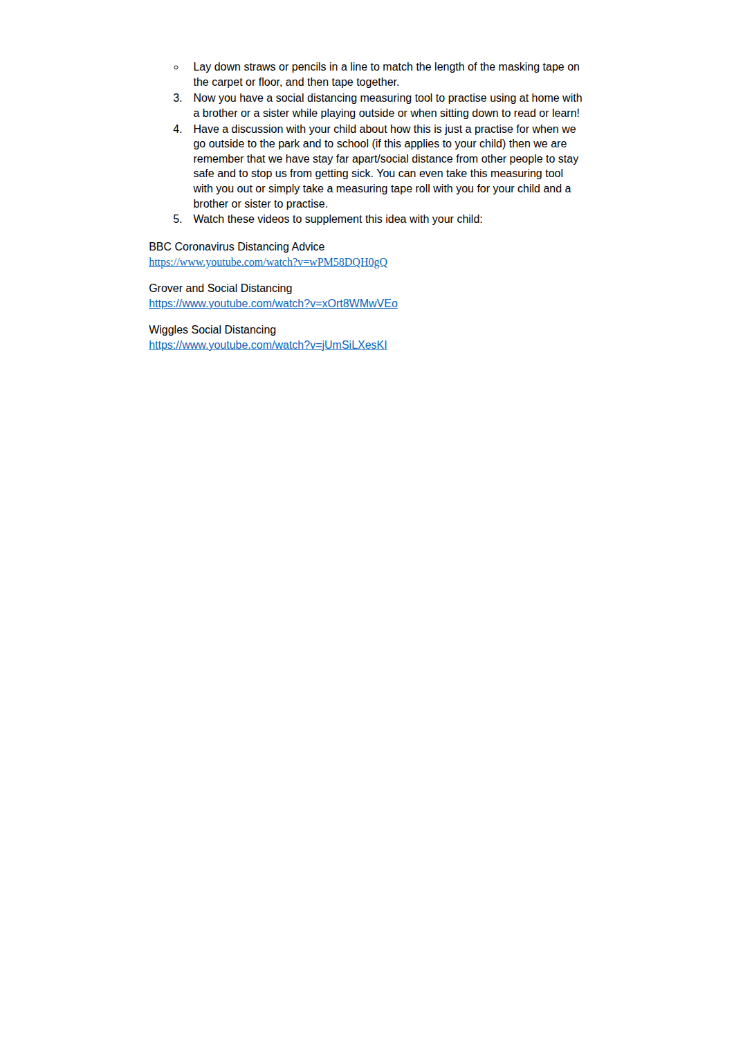Lay down straws or pencils in a line to match the length of the masking tape on the carpet or floor, and then tape together.
Now you have a social distancing measuring tool to practise using at home with a brother or a sister while playing outside or when sitting down to read or learn!
Have a discussion with your child about how this is just a practise for when we go outside to the park and to school (if this applies to your child) then we are remember that we have stay far apart/social distance from other people to stay safe and to stop us from getting sick. You can even take this measuring tool with you out or simply take a measuring tape roll with you for your child and a brother or sister to practise.
Watch these videos to supplement this idea with your child:
BBC Coronavirus Distancing Advice
https://www.youtube.com/watch?v=wPM58DQH0gQ
Grover and Social Distancing
https://www.youtube.com/watch?v=xOrt8WMwVEo
Wiggles Social Distancing
https://www.youtube.com/watch?v=jUmSiLXesKI